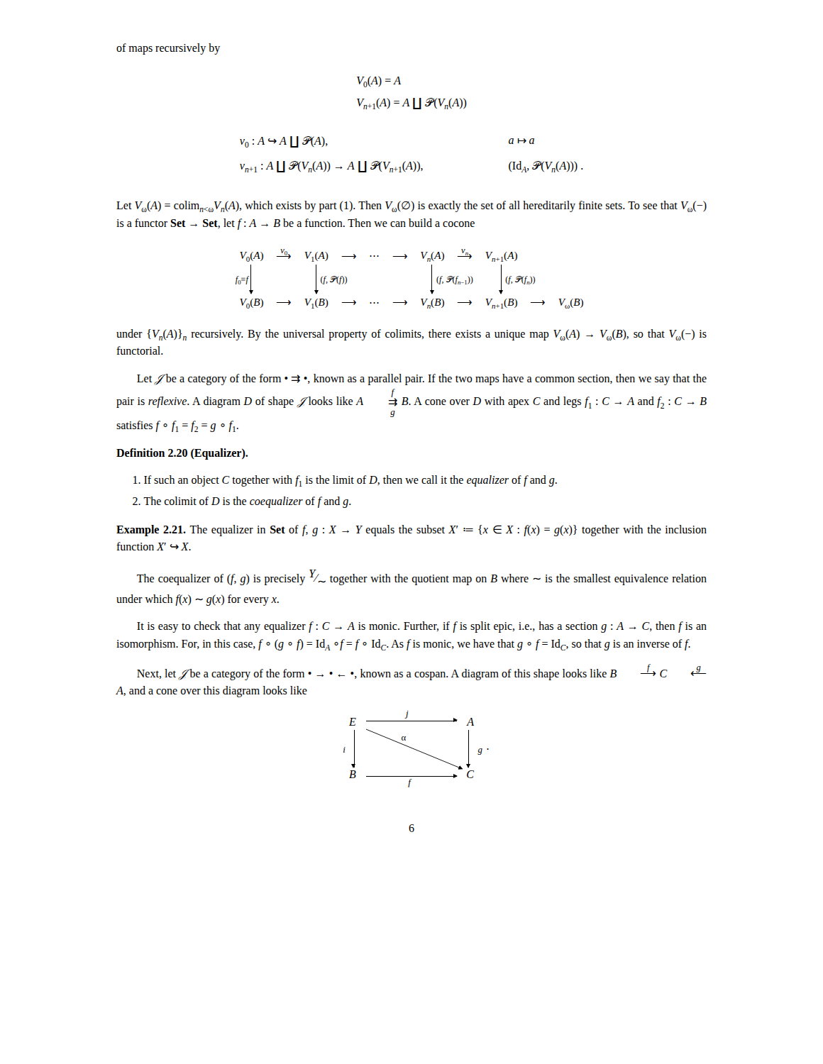of maps recursively by
V0(A) = A
Vn+1(A) = A ∐ 𝒫(Vn(A))
| v 0 : A ↪ A ∐ 𝒫( A ), | a ↦ a |
| v n +1 : A ∐ 𝒫( V n ( A )) → A ∐ 𝒫( V n +1 ( A )), | ( Id A , 𝒫( V n ( A ))) . |
Let Vω(A) = colimn<ωVn(A), which exists by part (1). Then Vω(∅) is exactly the set of all hereditarily finite sets. To see that Vω(−) is a functor Set → Set, let f : A → B be a function. Then we can build a cocone
| V 0 ( A ) | v 0 ⟶ | V 1 ( A ) | ⟶ | ⋯ | ⟶ | V n ( A ) | v n ⟶ | V n +1 ( A ) | | |
| f 0 ≡ f | | ( f , 𝒫( f )) | | | | ( f , 𝒫( f n −1 )) | | ( f , 𝒫( f n )) | | |
| V 0 ( B ) | ⟶ | V 1 ( B ) | ⟶ | ⋯ | ⟶ | V n ( B ) | ⟶ | V n +1 ( B ) | ⟶ | V ω ( B ) |
under {Vn(A)}n recursively. By the universal property of colimits, there exists a unique map Vω(A) → Vω(B), so that Vω(−) is functorial.
Let 𝒥 be a category of the form • ⇉ •, known as a parallel pair. If the two maps have a common section, then we say that the pair is reflexive. A diagram D of shape 𝒥 looks like A f⇉g B. A cone over D with apex C and legs f1 : C → A and f2 : C → B satisfies f ∘ f1 = f2 = g ∘ f1.
Definition 2.20 (Equalizer).
If such an object C together with f1 is the limit of D, then we call it the equalizer of f and g.
The colimit of D is the coequalizer of f and g.
Example 2.21. The equalizer in Set of f, g : X → Y equals the subset X′ ≔ {x ∈ X : f(x) = g(x)} together with the inclusion function X′ ↪ X.
The coequalizer of (f, g) is precisely Y⁄∼ together with the quotient map on B where ∼ is the smallest equivalence relation under which f(x) ∼ g(x) for every x.
It is easy to check that any equalizer f : C → A is monic. Further, if f is split epic, i.e., has a section g : A → C, then f is an isomorphism. For, in this case, f ∘ (g ∘ f) = IdA ∘f = f ∘ IdC. As f is monic, we have that g ∘ f = IdC, so that g is an inverse of f.
Next, let 𝒥 be a category of the form • → • ← •, known as a cospan. A diagram of this shape looks like B f⟶ C g⟵ A, and a cone over this diagram looks like
E A B C j f i g α .
6